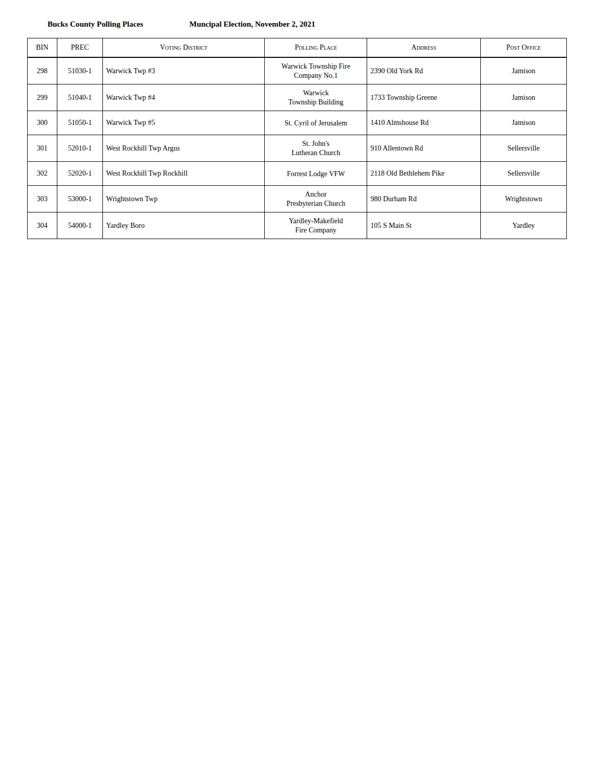Bucks County Polling Places Muncipal Election, November 2, 2021
| BIN | PREC | Voting District | Polling Place | Address | Post Office |
| --- | --- | --- | --- | --- | --- |
| 298 | 51030-1 | Warwick Twp #3 | Warwick Township Fire Company No.1 | 2390 Old York Rd | Jamison |
| 299 | 51040-1 | Warwick Twp #4 | Warwick Township Building | 1733 Township Greene | Jamison |
| 300 | 51050-1 | Warwick Twp #5 | St. Cyril of Jerusalem | 1410 Almshouse Rd | Jamison |
| 301 | 52010-1 | West Rockhill Twp Argus | St. John's Lutheran Church | 910 Allentown Rd | Sellersville |
| 302 | 52020-1 | West Rockhill Twp Rockhill | Forrest Lodge VFW | 2118 Old Bethlehem Pike | Sellersville |
| 303 | 53000-1 | Wrightstown Twp | Anchor Presbyterian Church | 980 Durham Rd | Wrightstown |
| 304 | 54000-1 | Yardley Boro | Yardley-Makefield Fire Company | 105 S Main St | Yardley |